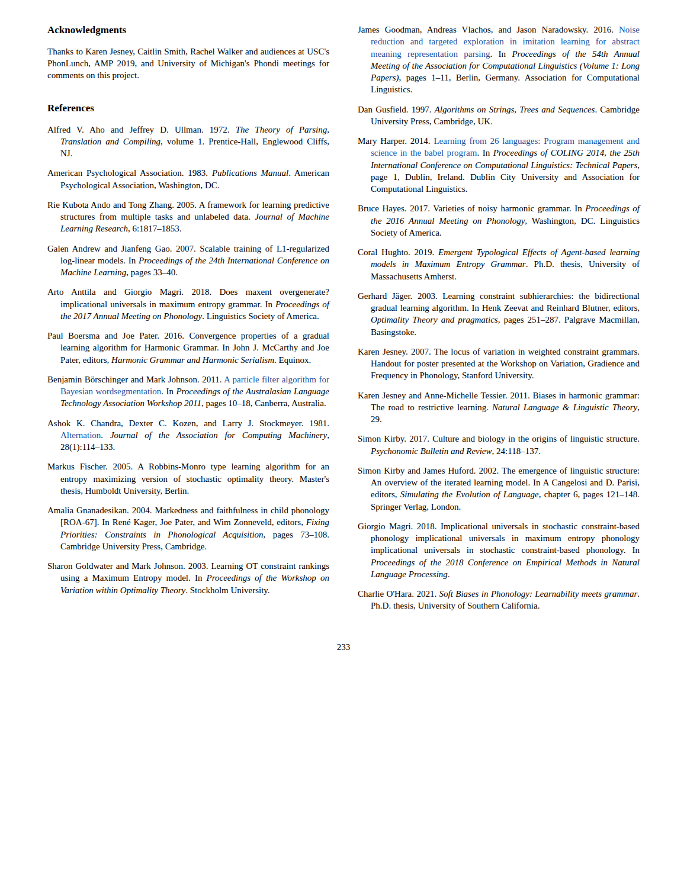Acknowledgments
Thanks to Karen Jesney, Caitlin Smith, Rachel Walker and audiences at USC's PhonLunch, AMP 2019, and University of Michigan's Phondi meetings for comments on this project.
References
Alfred V. Aho and Jeffrey D. Ullman. 1972. The Theory of Parsing, Translation and Compiling, volume 1. Prentice-Hall, Englewood Cliffs, NJ.
American Psychological Association. 1983. Publications Manual. American Psychological Association, Washington, DC.
Rie Kubota Ando and Tong Zhang. 2005. A framework for learning predictive structures from multiple tasks and unlabeled data. Journal of Machine Learning Research, 6:1817–1853.
Galen Andrew and Jianfeng Gao. 2007. Scalable training of L1-regularized log-linear models. In Proceedings of the 24th International Conference on Machine Learning, pages 33–40.
Arto Anttila and Giorgio Magri. 2018. Does maxent overgenerate? implicational universals in maximum entropy grammar. In Proceedings of the 2017 Annual Meeting on Phonology. Linguistics Society of America.
Paul Boersma and Joe Pater. 2016. Convergence properties of a gradual learning algorithm for Harmonic Grammar. In John J. McCarthy and Joe Pater, editors, Harmonic Grammar and Harmonic Serialism. Equinox.
Benjamin Börschinger and Mark Johnson. 2011. A particle filter algorithm for Bayesian wordsegmentation. In Proceedings of the Australasian Language Technology Association Workshop 2011, pages 10–18, Canberra, Australia.
Ashok K. Chandra, Dexter C. Kozen, and Larry J. Stockmeyer. 1981. Alternation. Journal of the Association for Computing Machinery, 28(1):114–133.
Markus Fischer. 2005. A Robbins-Monro type learning algorithm for an entropy maximizing version of stochastic optimality theory. Master's thesis, Humboldt University, Berlin.
Amalia Gnanadesikan. 2004. Markedness and faithfulness in child phonology [ROA-67]. In René Kager, Joe Pater, and Wim Zonneveld, editors, Fixing Priorities: Constraints in Phonological Acquisition, pages 73–108. Cambridge University Press, Cambridge.
Sharon Goldwater and Mark Johnson. 2003. Learning OT constraint rankings using a Maximum Entropy model. In Proceedings of the Workshop on Variation within Optimality Theory. Stockholm University.
James Goodman, Andreas Vlachos, and Jason Naradowsky. 2016. Noise reduction and targeted exploration in imitation learning for abstract meaning representation parsing. In Proceedings of the 54th Annual Meeting of the Association for Computational Linguistics (Volume 1: Long Papers), pages 1–11, Berlin, Germany. Association for Computational Linguistics.
Dan Gusfield. 1997. Algorithms on Strings, Trees and Sequences. Cambridge University Press, Cambridge, UK.
Mary Harper. 2014. Learning from 26 languages: Program management and science in the babel program. In Proceedings of COLING 2014, the 25th International Conference on Computational Linguistics: Technical Papers, page 1, Dublin, Ireland. Dublin City University and Association for Computational Linguistics.
Bruce Hayes. 2017. Varieties of noisy harmonic grammar. In Proceedings of the 2016 Annual Meeting on Phonology, Washington, DC. Linguistics Society of America.
Coral Hughto. 2019. Emergent Typological Effects of Agent-based learning models in Maximum Entropy Grammar. Ph.D. thesis, University of Massachusetts Amherst.
Gerhard Jäger. 2003. Learning constraint subhierarchies: the bidirectional gradual learning algorithm. In Henk Zeevat and Reinhard Blutner, editors, Optimality Theory and pragmatics, pages 251–287. Palgrave Macmillan, Basingstoke.
Karen Jesney. 2007. The locus of variation in weighted constraint grammars. Handout for poster presented at the Workshop on Variation, Gradience and Frequency in Phonology, Stanford University.
Karen Jesney and Anne-Michelle Tessier. 2011. Biases in harmonic grammar: The road to restrictive learning. Natural Language & Linguistic Theory, 29.
Simon Kirby. 2017. Culture and biology in the origins of linguistic structure. Psychonomic Bulletin and Review, 24:118–137.
Simon Kirby and James Huford. 2002. The emergence of linguistic structure: An overview of the iterated learning model. In A Cangelosi and D. Parisi, editors, Simulating the Evolution of Language, chapter 6, pages 121–148. Springer Verlag, London.
Giorgio Magri. 2018. Implicational universals in stochastic constraint-based phonology implicational universals in maximum entropy phonology implicational universals in stochastic constraint-based phonology. In Proceedings of the 2018 Conference on Empirical Methods in Natural Language Processing.
Charlie O'Hara. 2021. Soft Biases in Phonology: Learnability meets grammar. Ph.D. thesis, University of Southern California.
233